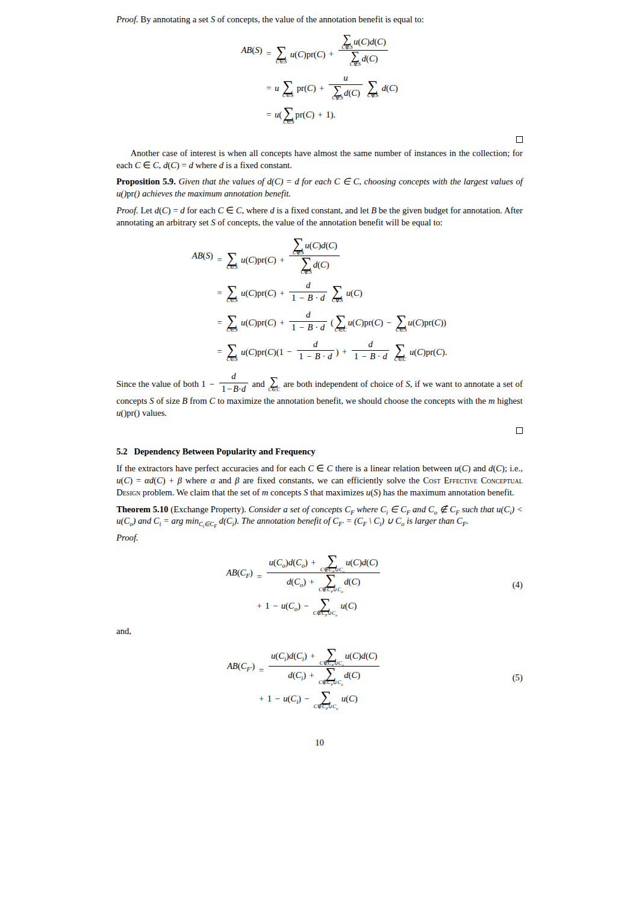Proof. By annotating a set S of concepts, the value of the annotation benefit is equal to:
AB(S) = ∑C∈S u(C)pr(C) + ∑C∉S u(C)d(C) ∑C∉S d(C) = u ∑C∈S pr(C) + u ∑C∉S d(C) ∑C∉S d(C) = u(∑C∈S pr(C) + 1).
Another case of interest is when all concepts have almost the same number of instances in the collection; for each C ∈ C, d(C) = d where d is a fixed constant.
Proposition 5.9. Given that the values of d(C) = d for each C ∈ C, choosing concepts with the largest values of u()pr() achieves the maximum annotation benefit.
Proof. Let d(C) = d for each C ∈ C, where d is a fixed constant, and let B be the given budget for annotation. After annotating an arbitrary set S of concepts, the value of the annotation benefit will be equal to:
AB(S) = ∑C∈S u(C)pr(C) + ∑C∉S u(C)d(C) ∑C∉S d(C) = ∑C∈S u(C)pr(C) + d 1 − B · d ∑C∉S u(C) = ∑C∈S u(C)pr(C) + d 1 − B · d (∑C∈C u(C)pr(C) − ∑C∈S u(C)pr(C)) = ∑C∈S u(C)pr(C)(1 − d 1 − B · d ) + d 1 − B · d ∑C∈C u(C)pr(C).
Since the value of both 1 − d 1−B·d and ∑C∈C are both independent of choice of S, if we want to annotate a set of concepts S of size B from C to maximize the annotation benefit, we should choose the concepts with the m highest u()pr() values.
5.2 Dependency Between Popularity and Frequency
If the extractors have perfect accuracies and for each C ∈ C there is a linear relation between u(C) and d(C); i.e., u(C) = αd(C) + β where α and β are fixed constants, we can efficiently solve the Cost Effective Conceptual Design problem. We claim that the set of m concepts S that maximizes u(S) has the maximum annotation benefit.
Theorem 5.10 (Exchange Property). Consider a set of concepts CF where Ci ∈ CF and Co ∉ CF such that u(Ci) < u(Co) and Ci = arg minCi∈CF d(Ci). The annotation benefit of CF′ = (CF \ Ci) ∪ Co is larger than CF.
Proof.
AB(CF) = u(Co)d(Co) + ∑C∉CF∪Co u(C)d(C) d(Co) + ∑C∉CF∪Co d(C) + 1 − u(Co) − ∑C∉CF∪Co u(C) (4)
and,
AB(CF′) = u(Ci)d(Ci) + ∑C∉CF∪Co u(C)d(C) d(Ci) + ∑C∉CF∪Co d(C) + 1 − u(Ci) − ∑C∉CF∪Co u(C) (5)
10